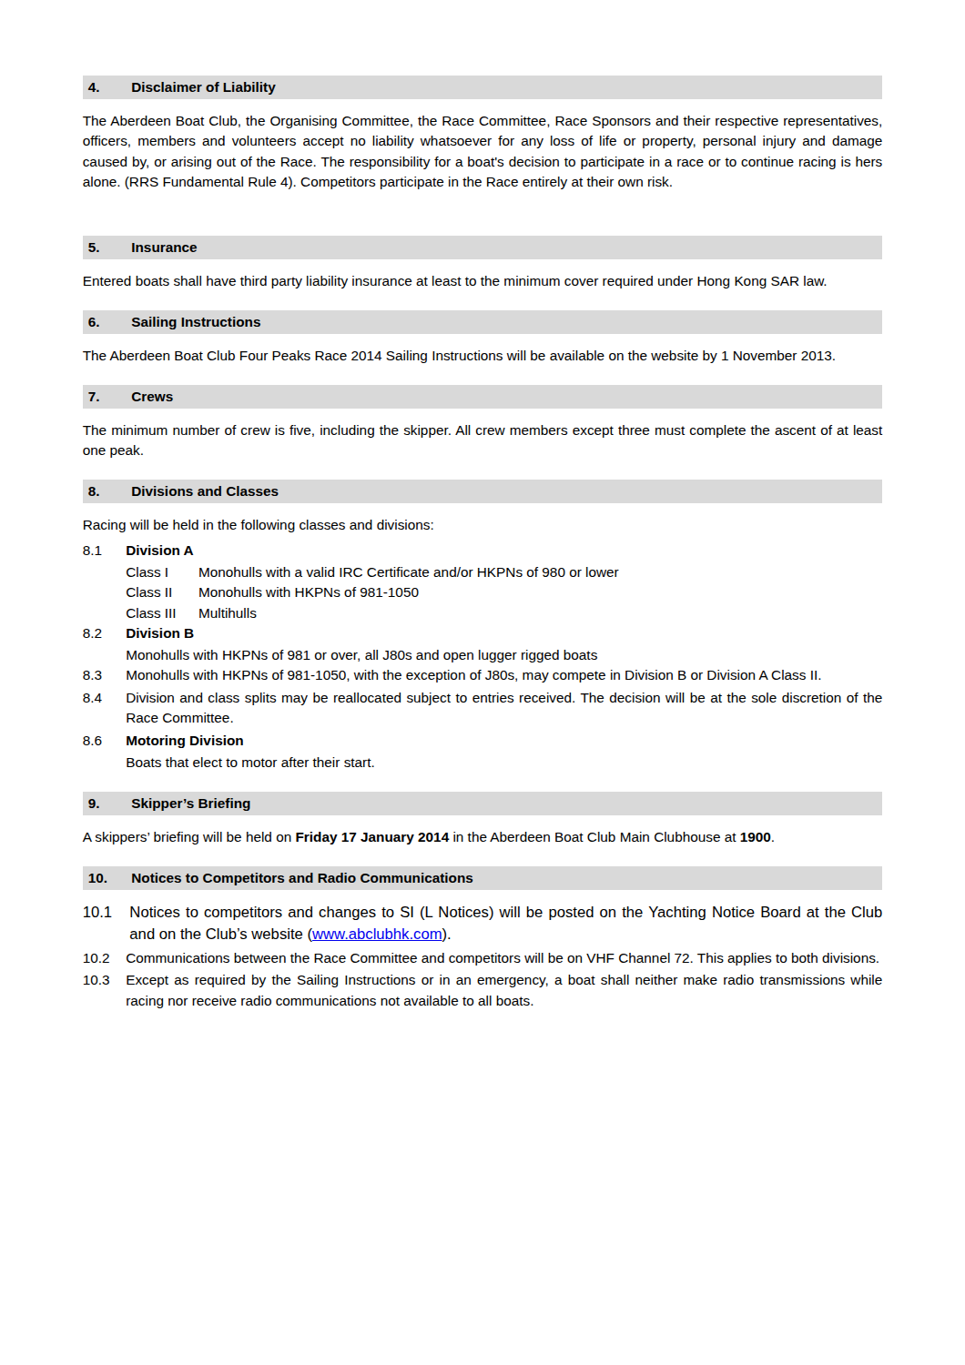4. Disclaimer of Liability
The Aberdeen Boat Club, the Organising Committee, the Race Committee, Race Sponsors and their respective representatives, officers, members and volunteers accept no liability whatsoever for any loss of life or property, personal injury and damage caused by, or arising out of the Race. The responsibility for a boat's decision to participate in a race or to continue racing is hers alone. (RRS Fundamental Rule 4). Competitors participate in the Race entirely at their own risk.
5. Insurance
Entered boats shall have third party liability insurance at least to the minimum cover required under Hong Kong SAR law.
6. Sailing Instructions
The Aberdeen Boat Club Four Peaks Race 2014 Sailing Instructions will be available on the website by 1 November 2013.
7. Crews
The minimum number of crew is five, including the skipper. All crew members except three must complete the ascent of at least one peak.
8. Divisions and Classes
Racing will be held in the following classes and divisions:
8.1
Division A
Class I
Monohulls with a valid IRC Certificate and/or HKPNs of 980 or lower
Class II
Monohulls with HKPNs of 981-1050
Class III
Multihulls
8.2
Division B
Monohulls with HKPNs of 981 or over, all J80s and open lugger rigged boats
8.3
Monohulls with HKPNs of 981-1050, with the exception of J80s, may compete in Division B or Division A Class II.
8.4
Division and class splits may be reallocated subject to entries received. The decision will be at the sole discretion of the Race Committee.
8.6
Motoring Division
Boats that elect to motor after their start.
9. Skipper’s Briefing
A skippers’ briefing will be held on Friday 17 January 2014 in the Aberdeen Boat Club Main Clubhouse at 1900.
10. Notices to Competitors and Radio Communications
10.1
Notices to competitors and changes to SI (L Notices) will be posted on the Yachting Notice Board at the Club and on the Club’s website (www.abclubhk.com).
10.2
Communications between the Race Committee and competitors will be on VHF Channel 72. This applies to both divisions.
10.3
Except as required by the Sailing Instructions or in an emergency, a boat shall neither make radio transmissions while racing nor receive radio communications not available to all boats.